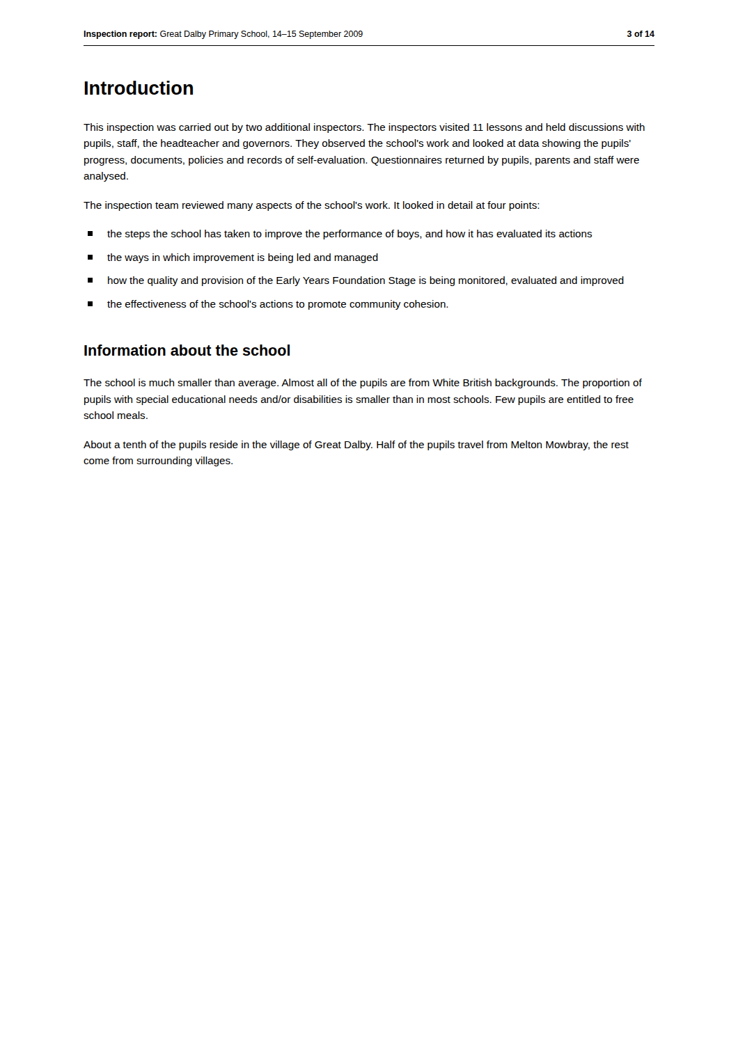Inspection report: Great Dalby Primary School, 14–15 September 2009
3 of 14
Introduction
This inspection was carried out by two additional inspectors. The inspectors visited 11 lessons and held discussions with pupils, staff, the headteacher and governors. They observed the school's work and looked at data showing the pupils' progress, documents, policies and records of self-evaluation. Questionnaires returned by pupils, parents and staff were analysed.
The inspection team reviewed many aspects of the school's work. It looked in detail at four points:
the steps the school has taken to improve the performance of boys, and how it has evaluated its actions
the ways in which improvement is being led and managed
how the quality and provision of the Early Years Foundation Stage is being monitored, evaluated and improved
the effectiveness of the school's actions to promote community cohesion.
Information about the school
The school is much smaller than average. Almost all of the pupils are from White British backgrounds. The proportion of pupils with special educational needs and/or disabilities is smaller than in most schools. Few pupils are entitled to free school meals.
About a tenth of the pupils reside in the village of Great Dalby. Half of the pupils travel from Melton Mowbray, the rest come from surrounding villages.